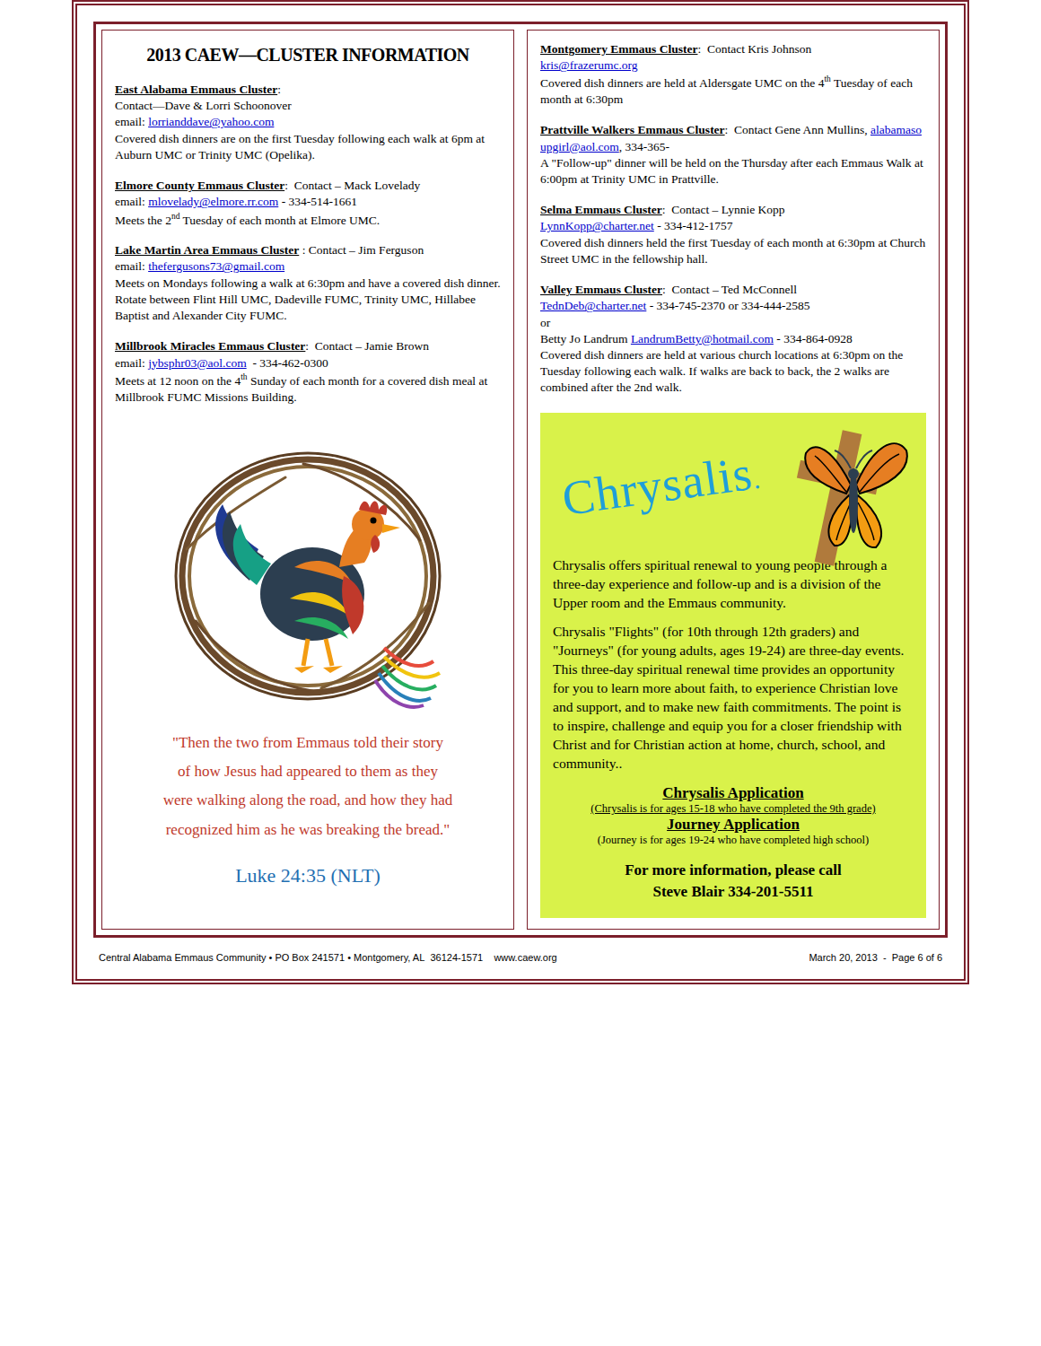2013 CAEW—CLUSTER INFORMATION
East Alabama Emmaus Cluster:
Contact—Dave & Lorri Schoonover
email: lorrianddave@yahoo.com
Covered dish dinners are on the first Tuesday following each walk at 6pm at Auburn UMC or Trinity UMC (Opelika).
Elmore County Emmaus Cluster: Contact – Mack Lovelady
email: mlovelady@elmore.rr.com - 334-514-1661
Meets the 2nd Tuesday of each month at Elmore UMC.
Lake Martin Area Emmaus Cluster : Contact – Jim Ferguson
email: thefergusons73@gmail.com
Meets on Mondays following a walk at 6:30pm and have a covered dish dinner. Rotate between Flint Hill UMC, Dadeville FUMC, Trinity UMC, Hillabee Baptist and Alexander City FUMC.
Millbrook Miracles Emmaus Cluster: Contact – Jamie Brown
email: jybsphr03@aol.com - 334-462-0300
Meets at 12 noon on the 4th Sunday of each month for a covered dish meal at Millbrook FUMC Missions Building.
"Then the two from Emmaus told their story
of how Jesus had appeared to them as they
were walking along the road, and how they had
recognized him as he was breaking the bread." Luke 24:35 (NLT)
Montgomery Emmaus Cluster: Contact Kris Johnson
kris@frazerumc.org
Covered dish dinners are held at Aldersgate UMC on the 4th Tuesday of each month at 6:30pm
Prattville Walkers Emmaus Cluster: Contact Gene Ann Mullins, alabamasoupgirl@aol.com, 334-365-
A "Follow-up" dinner will be held on the Thursday after each Emmaus Walk at 6:00pm at Trinity UMC in Prattville.
Selma Emmaus Cluster: Contact – Lynnie Kopp
LynnKopp@charter.net - 334-412-1757
Covered dish dinners held the first Tuesday of each month at 6:30pm at Church Street UMC in the fellowship hall.
Valley Emmaus Cluster: Contact – Ted McConnell
TednDeb@charter.net - 334-745-2370 or 334-444-2585
or
Betty Jo Landrum LandrumBetty@hotmail.com - 334-864-0928
Covered dish dinners are held at various church locations at 6:30pm on the Tuesday following each walk. If walks are back to back, the 2 walks are combined after the 2nd walk.
Chrysalis.
Chrysalis offers spiritual renewal to young people through a three-day experience and follow-up and is a division of the Upper room and the Emmaus community.
Chrysalis "Flights" (for 10th through 12th graders) and "Journeys" (for young adults, ages 19-24) are three-day events. This three-day spiritual renewal time provides an opportunity for you to learn more about faith, to experience Christian love and support, and to make new faith commitments. The point is to inspire, challenge and equip you for a closer friendship with Christ and for Christian action at home, church, school, and community..
Chrysalis Application
(Chrysalis is for ages 15-18 who have completed the 9th grade)
Journey Application
(Journey is for ages 19-24 who have completed high school)
For more information, please call
Steve Blair 334-201-5511
Central Alabama Emmaus Community • PO Box 241571 • Montgomery, AL 36124-1571 www.caew.org
March 20, 2013 - Page 6 of 6